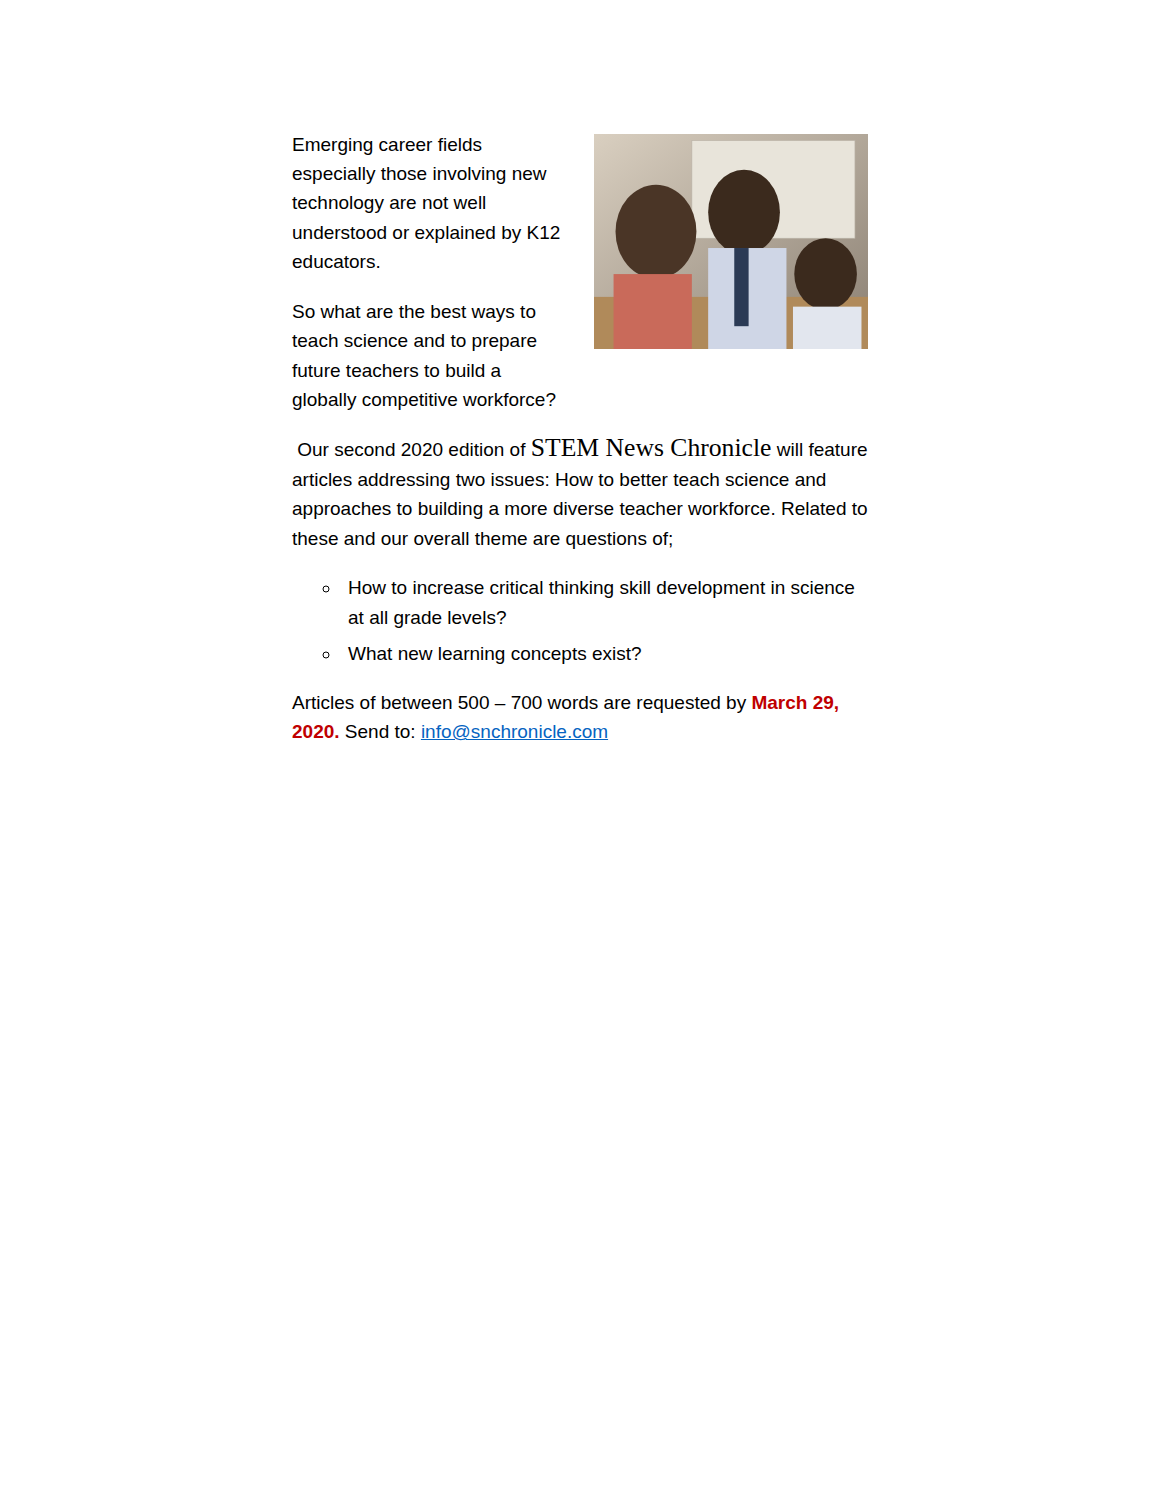Emerging career fields especially those involving new technology are not well understood or explained by K12 educators.
So what are the best ways to teach science and to prepare future teachers to build a globally competitive workforce?
Our second 2020 edition of STEM News Chronicle will feature articles addressing two issues: How to better teach science and approaches to building a more diverse teacher workforce. Related to these and our overall theme are questions of;
How to increase critical thinking skill development in science at all grade levels?
What new learning concepts exist?
Articles of between 500 – 700 words are requested by March 29, 2020. Send to: info@snchronicle.com